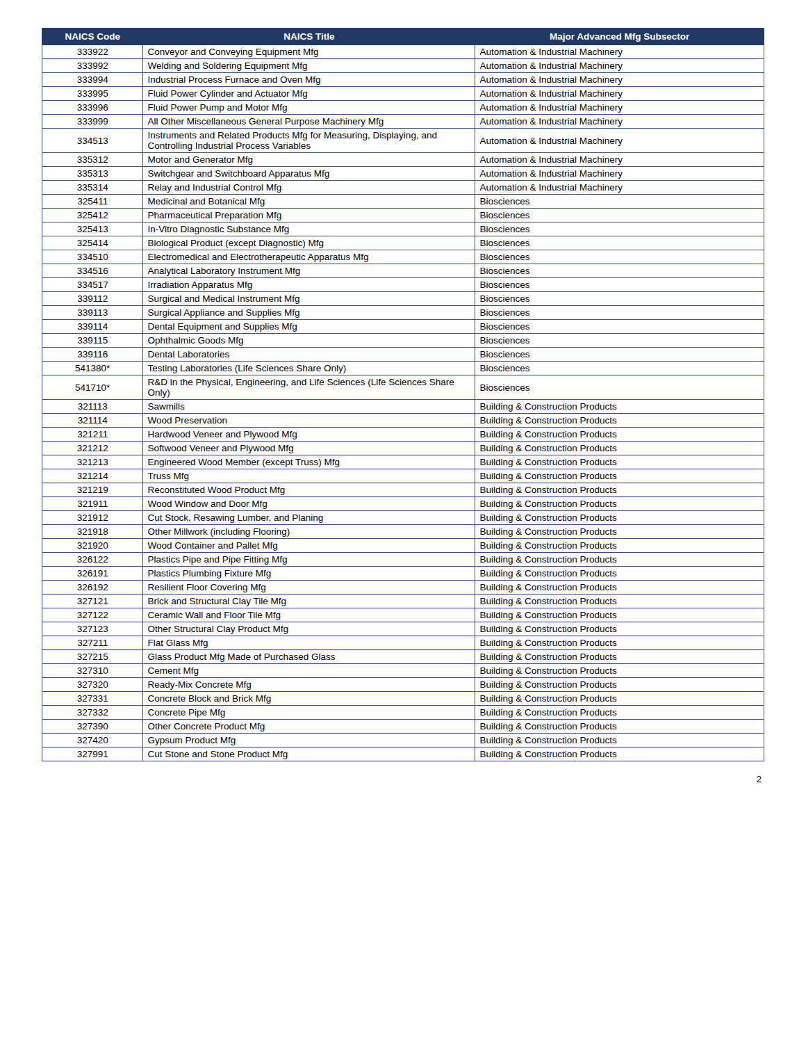| NAICS Code | NAICS Title | Major Advanced Mfg Subsector |
| --- | --- | --- |
| 333922 | Conveyor and Conveying Equipment Mfg | Automation & Industrial Machinery |
| 333992 | Welding and Soldering Equipment Mfg | Automation & Industrial Machinery |
| 333994 | Industrial Process Furnace and Oven Mfg | Automation & Industrial Machinery |
| 333995 | Fluid Power Cylinder and Actuator Mfg | Automation & Industrial Machinery |
| 333996 | Fluid Power Pump and Motor Mfg | Automation & Industrial Machinery |
| 333999 | All Other Miscellaneous General Purpose Machinery Mfg | Automation & Industrial Machinery |
| 334513 | Instruments and Related Products Mfg for Measuring, Displaying, and Controlling Industrial Process Variables | Automation & Industrial Machinery |
| 335312 | Motor and Generator Mfg | Automation & Industrial Machinery |
| 335313 | Switchgear and Switchboard Apparatus Mfg | Automation & Industrial Machinery |
| 335314 | Relay and Industrial Control Mfg | Automation & Industrial Machinery |
| 325411 | Medicinal and Botanical Mfg | Biosciences |
| 325412 | Pharmaceutical Preparation Mfg | Biosciences |
| 325413 | In-Vitro Diagnostic Substance Mfg | Biosciences |
| 325414 | Biological Product (except Diagnostic) Mfg | Biosciences |
| 334510 | Electromedical and Electrotherapeutic Apparatus Mfg | Biosciences |
| 334516 | Analytical Laboratory Instrument Mfg | Biosciences |
| 334517 | Irradiation Apparatus Mfg | Biosciences |
| 339112 | Surgical and Medical Instrument Mfg | Biosciences |
| 339113 | Surgical Appliance and Supplies Mfg | Biosciences |
| 339114 | Dental Equipment and Supplies Mfg | Biosciences |
| 339115 | Ophthalmic Goods Mfg | Biosciences |
| 339116 | Dental Laboratories | Biosciences |
| 541380* | Testing Laboratories (Life Sciences Share Only) | Biosciences |
| 541710* | R&D in the Physical, Engineering, and Life Sciences (Life Sciences Share Only) | Biosciences |
| 321113 | Sawmills | Building & Construction Products |
| 321114 | Wood Preservation | Building & Construction Products |
| 321211 | Hardwood Veneer and Plywood Mfg | Building & Construction Products |
| 321212 | Softwood Veneer and Plywood Mfg | Building & Construction Products |
| 321213 | Engineered Wood Member (except Truss) Mfg | Building & Construction Products |
| 321214 | Truss Mfg | Building & Construction Products |
| 321219 | Reconstituted Wood Product Mfg | Building & Construction Products |
| 321911 | Wood Window and Door Mfg | Building & Construction Products |
| 321912 | Cut Stock, Resawing Lumber, and Planing | Building & Construction Products |
| 321918 | Other Millwork (including Flooring) | Building & Construction Products |
| 321920 | Wood Container and Pallet Mfg | Building & Construction Products |
| 326122 | Plastics Pipe and Pipe Fitting Mfg | Building & Construction Products |
| 326191 | Plastics Plumbing Fixture Mfg | Building & Construction Products |
| 326192 | Resilient Floor Covering Mfg | Building & Construction Products |
| 327121 | Brick and Structural Clay Tile Mfg | Building & Construction Products |
| 327122 | Ceramic Wall and Floor Tile Mfg | Building & Construction Products |
| 327123 | Other Structural Clay Product Mfg | Building & Construction Products |
| 327211 | Flat Glass Mfg | Building & Construction Products |
| 327215 | Glass Product Mfg Made of Purchased Glass | Building & Construction Products |
| 327310 | Cement Mfg | Building & Construction Products |
| 327320 | Ready-Mix Concrete Mfg | Building & Construction Products |
| 327331 | Concrete Block and Brick Mfg | Building & Construction Products |
| 327332 | Concrete Pipe Mfg | Building & Construction Products |
| 327390 | Other Concrete Product Mfg | Building & Construction Products |
| 327420 | Gypsum Product Mfg | Building & Construction Products |
| 327991 | Cut Stone and Stone Product Mfg | Building & Construction Products |
2